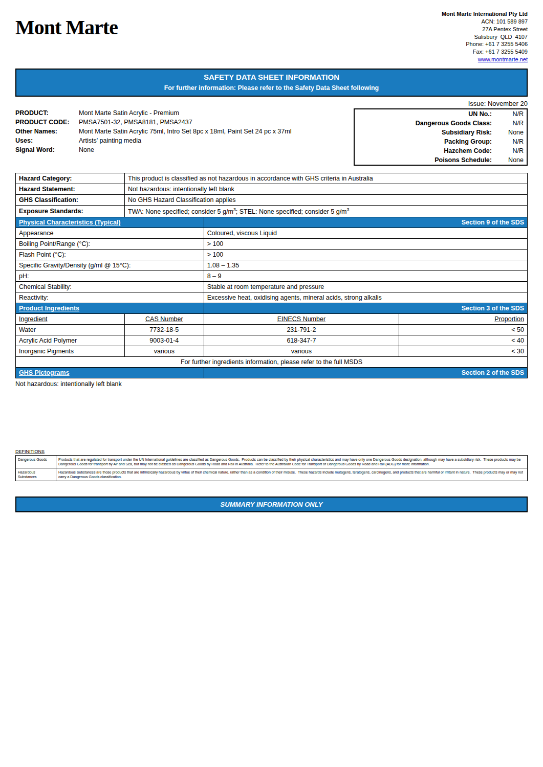Mont Marte
Mont Marte International Pty Ltd
ACN: 101 589 897
27A Pentex Street
Salisbury QLD 4107
Phone: +61 7 3255 5406
Fax: +61 7 3255 5409
www.montmarte.net
SAFETY DATA SHEET INFORMATION
For further information: Please refer to the Safety Data Sheet following
Issue: November 20
| PRODUCT: | Mont Marte Satin Acrylic - Premium |
| PRODUCT CODE: | PMSA7501-32, PMSA8181, PMSA2437 |
| Other Names: | Mont Marte Satin Acrylic 75ml, Intro Set 8pc x 18ml, Paint Set 24 pc x 37ml |
| Uses: | Artists' painting media |
| Signal Word: | None |
| UN No.: | N/R |
| Dangerous Goods Class: | N/R |
| Subsidiary Risk: | None |
| Packing Group: | N/R |
| Hazchem Code: | N/R |
| Poisons Schedule: | None |
| Hazard Category: | This product is classified as not hazardous in accordance with GHS criteria in Australia |
| Hazard Statement: | Not hazardous: intentionally left blank |
| GHS Classification: | No GHS Hazard Classification applies |
| Exposure Standards: | TWA: None specified; consider 5 g/m 3 ; STEL: None specified; consider 5 g/m 3 |
| Physical Characteristics (Typical) | Section 9 of the SDS |
| Appearance | Coloured, viscous Liquid |
| Boiling Point/Range (°C): | > 100 |
| Flash Point (°C): | > 100 |
| Specific Gravity/Density (g/ml @ 15°C): | 1.08 – 1.35 |
| pH: | 8 – 9 |
| Chemical Stability: | Stable at room temperature and pressure |
| Reactivity: | Excessive heat, oxidising agents, mineral acids, strong alkalis |
| Product Ingredients | Section 3 of the SDS |
| Ingredient | CAS Number | EINECS Number | Proportion |
| Water | 7732-18-5 | 231-791-2 | < 50 |
| Acrylic Acid Polymer | 9003-01-4 | 618-347-7 | < 40 |
| Inorganic Pigments | various | various | < 30 |
| For further ingredients information, please refer to the full MSDS |
| GHS Pictograms | Section 2 of the SDS |
Not hazardous: intentionally left blank
DEFINITIONS
| Dangerous Goods | Products that are regulated for transport under the UN International guidelines are classified as Dangerous Goods. Products can be classified by their physical characteristics and may have only one Dangerous Goods designation, although may have a subsidiary risk. These products may be Dangerous Goods for transport by Air and Sea, but may not be classed as Dangerous Goods by Road and Rail in Australia. Refer to the Australian Code for Transport of Dangerous Goods by Road and Rail (ADG) for more information. |
| Hazardous Substances | Hazardous Substances are those products that are intrinsically hazardous by virtue of their chemical nature, rather than as a condition of their misuse. These hazards include mutagens, teratogens, carcinogens, and products that are harmful or irritant in nature. These products may or may not carry a Dangerous Goods classification. |
SUMMARY INFORMATION ONLY